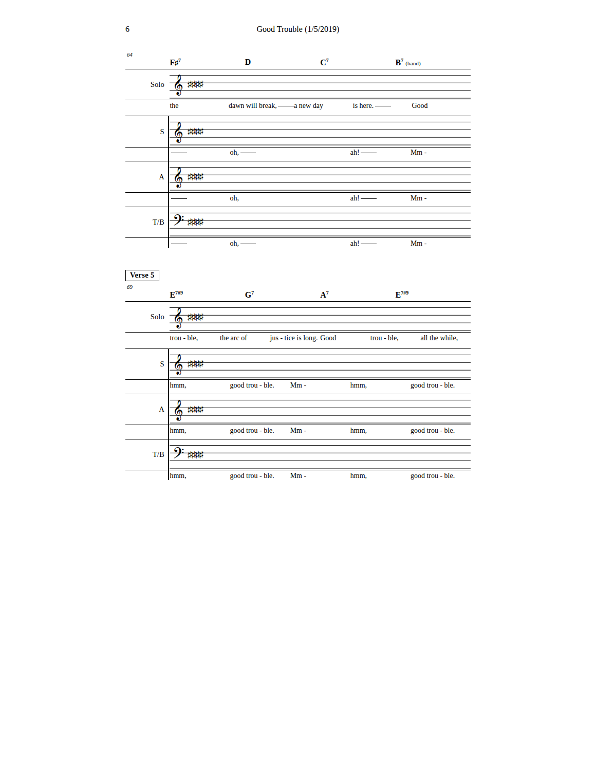6
Good Trouble (1/5/2019)
64
F♯7 D C7 B7 (band)
Solo
𝄞 ♯♯♯♯
the dawn will break, a new day is here. Good
S
𝄞 ♯♯♯♯
oh, ah! Mm -
A
𝄞 ♯♯♯♯
oh, ah! Mm -
T/B
𝄢 ♯♯♯♯
oh, ah! Mm -
Verse 5
69
E7#9 G7 A7 E7#9
Solo
𝄞 ♯♯♯♯
trou - ble, the arc of jus - tice is long. Good trou - ble, all the while,
S
𝄞 ♯♯♯♯
hmm, good trou - ble. Mm - hmm, good trou - ble.
A
𝄞 ♯♯♯♯
hmm, good trou - ble. Mm - hmm, good trou - ble.
T/B
𝄢 ♯♯♯♯
hmm, good trou - ble. Mm - hmm, good trou - ble.
Choral score excerpt, page 6 of “Good Trouble,” dated 1/5/2019. Four staves per system: Solo (treble clef), Soprano (treble clef), Alto (treble clef), and combined Tenor/Bass (bass clef), all in a key signature of four sharps. The first system begins at measure 64 with chord symbols F-sharp seven, D, C seven, and B seven with a cue marked “band.” The second system is labeled “Verse 5,” begins at measure 69, and carries chord symbols E seven sharp nine, G seven, A seven, and E seven sharp nine.